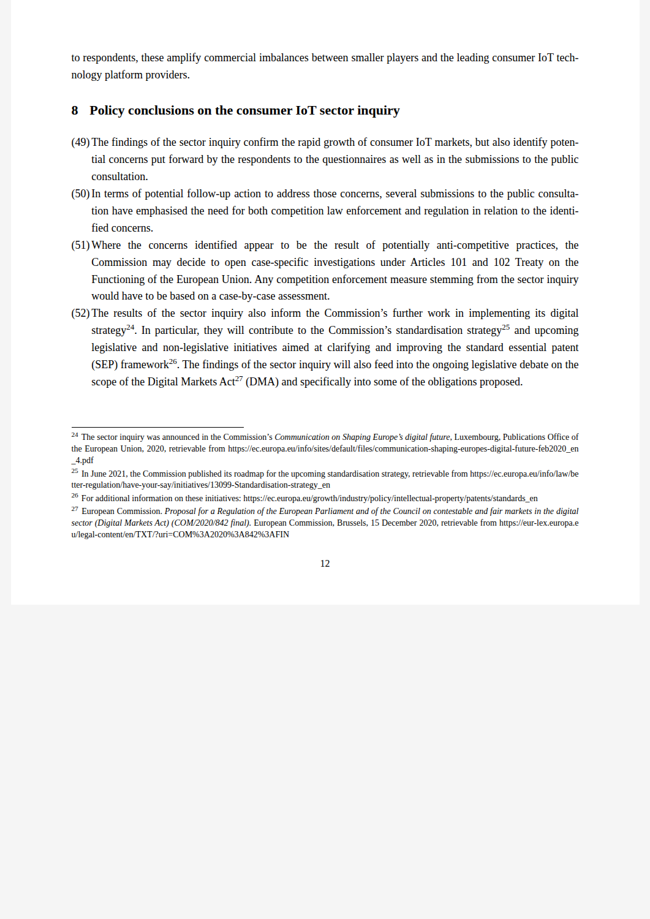to respondents, these amplify commercial imbalances between smaller players and the leading consumer IoT technology platform providers.
8 Policy conclusions on the consumer IoT sector inquiry
(49) The findings of the sector inquiry confirm the rapid growth of consumer IoT markets, but also identify potential concerns put forward by the respondents to the questionnaires as well as in the submissions to the public consultation.
(50) In terms of potential follow-up action to address those concerns, several submissions to the public consultation have emphasised the need for both competition law enforcement and regulation in relation to the identified concerns.
(51) Where the concerns identified appear to be the result of potentially anti-competitive practices, the Commission may decide to open case-specific investigations under Articles 101 and 102 Treaty on the Functioning of the European Union. Any competition enforcement measure stemming from the sector inquiry would have to be based on a case-by-case assessment.
(52) The results of the sector inquiry also inform the Commission’s further work in implementing its digital strategy24. In particular, they will contribute to the Commission’s standardisation strategy25 and upcoming legislative and non-legislative initiatives aimed at clarifying and improving the standard essential patent (SEP) framework26. The findings of the sector inquiry will also feed into the ongoing legislative debate on the scope of the Digital Markets Act27 (DMA) and specifically into some of the obligations proposed.
24 The sector inquiry was announced in the Commission’s Communication on Shaping Europe’s digital future, Luxembourg, Publications Office of the European Union, 2020, retrievable from https://ec.europa.eu/info/sites/default/files/communication-shaping-europes-digital-future-feb2020_en_4.pdf
25 In June 2021, the Commission published its roadmap for the upcoming standardisation strategy, retrievable from https://ec.europa.eu/info/law/better-regulation/have-your-say/initiatives/13099-Standardisation-strategy_en
26 For additional information on these initiatives: https://ec.europa.eu/growth/industry/policy/intellectual-property/patents/standards_en
27 European Commission. Proposal for a Regulation of the European Parliament and of the Council on contestable and fair markets in the digital sector (Digital Markets Act) (COM/2020/842 final). European Commission, Brussels, 15 December 2020, retrievable from https://eur-lex.europa.eu/legal-content/en/TXT/?uri=COM%3A2020%3A842%3AFIN
12